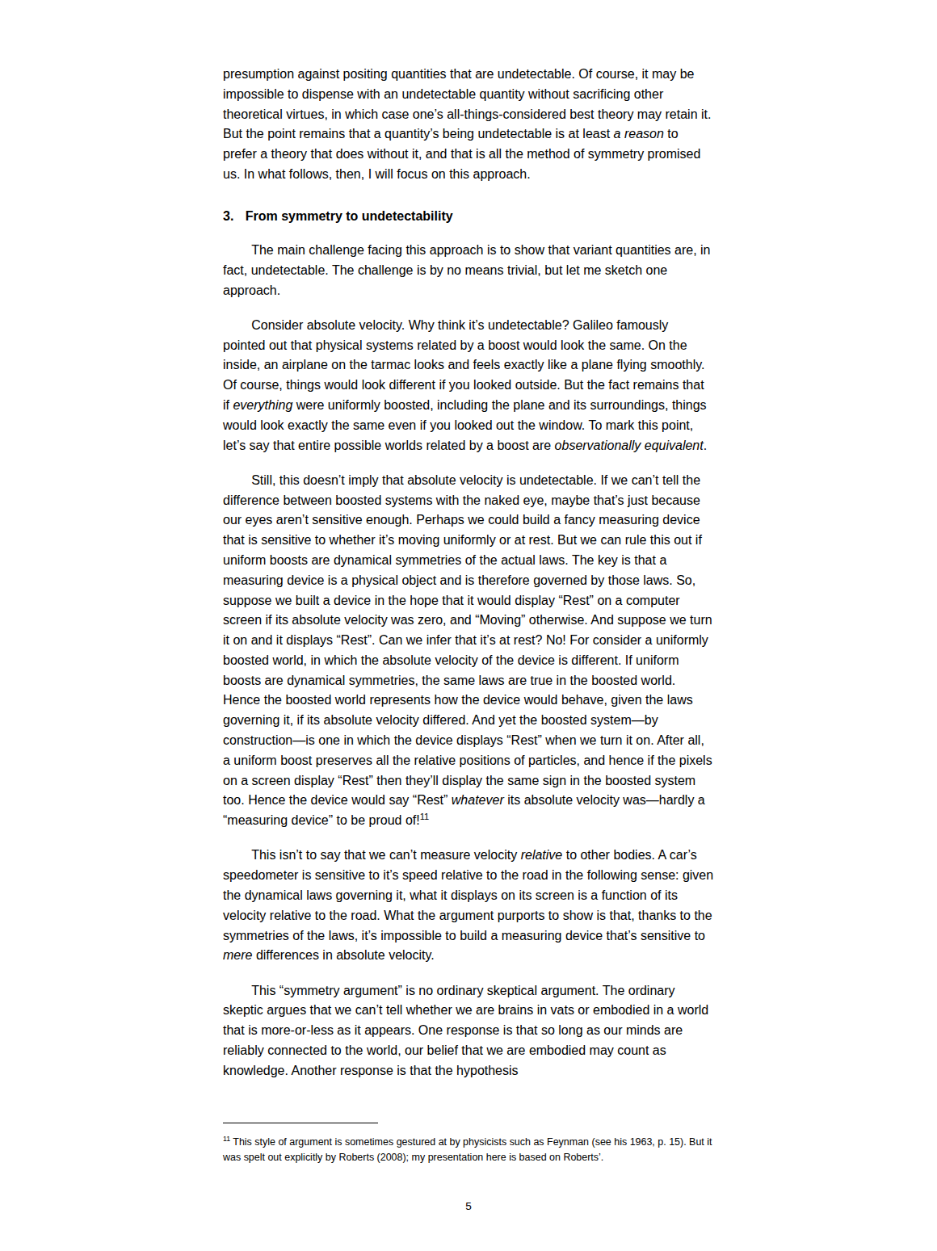presumption against positing quantities that are undetectable. Of course, it may be impossible to dispense with an undetectable quantity without sacrificing other theoretical virtues, in which case one’s all-things-considered best theory may retain it. But the point remains that a quantity’s being undetectable is at least a reason to prefer a theory that does without it, and that is all the method of symmetry promised us. In what follows, then, I will focus on this approach.
3. From symmetry to undetectability
The main challenge facing this approach is to show that variant quantities are, in fact, undetectable. The challenge is by no means trivial, but let me sketch one approach.
Consider absolute velocity. Why think it’s undetectable? Galileo famously pointed out that physical systems related by a boost would look the same. On the inside, an airplane on the tarmac looks and feels exactly like a plane flying smoothly. Of course, things would look different if you looked outside. But the fact remains that if everything were uniformly boosted, including the plane and its surroundings, things would look exactly the same even if you looked out the window. To mark this point, let’s say that entire possible worlds related by a boost are observationally equivalent.
Still, this doesn’t imply that absolute velocity is undetectable. If we can’t tell the difference between boosted systems with the naked eye, maybe that’s just because our eyes aren’t sensitive enough. Perhaps we could build a fancy measuring device that is sensitive to whether it’s moving uniformly or at rest. But we can rule this out if uniform boosts are dynamical symmetries of the actual laws. The key is that a measuring device is a physical object and is therefore governed by those laws. So, suppose we built a device in the hope that it would display “Rest” on a computer screen if its absolute velocity was zero, and “Moving” otherwise. And suppose we turn it on and it displays “Rest”. Can we infer that it’s at rest? No! For consider a uniformly boosted world, in which the absolute velocity of the device is different. If uniform boosts are dynamical symmetries, the same laws are true in the boosted world. Hence the boosted world represents how the device would behave, given the laws governing it, if its absolute velocity differed. And yet the boosted system—by construction—is one in which the device displays “Rest” when we turn it on. After all, a uniform boost preserves all the relative positions of particles, and hence if the pixels on a screen display “Rest” then they’ll display the same sign in the boosted system too. Hence the device would say “Rest” whatever its absolute velocity was—hardly a “measuring device” to be proud of!11
This isn’t to say that we can’t measure velocity relative to other bodies. A car’s speedometer is sensitive to it’s speed relative to the road in the following sense: given the dynamical laws governing it, what it displays on its screen is a function of its velocity relative to the road. What the argument purports to show is that, thanks to the symmetries of the laws, it’s impossible to build a measuring device that’s sensitive to mere differences in absolute velocity.
This “symmetry argument” is no ordinary skeptical argument. The ordinary skeptic argues that we can’t tell whether we are brains in vats or embodied in a world that is more-or-less as it appears. One response is that so long as our minds are reliably connected to the world, our belief that we are embodied may count as knowledge. Another response is that the hypothesis
11 This style of argument is sometimes gestured at by physicists such as Feynman (see his 1963, p. 15). But it was spelt out explicitly by Roberts (2008); my presentation here is based on Roberts’.
5